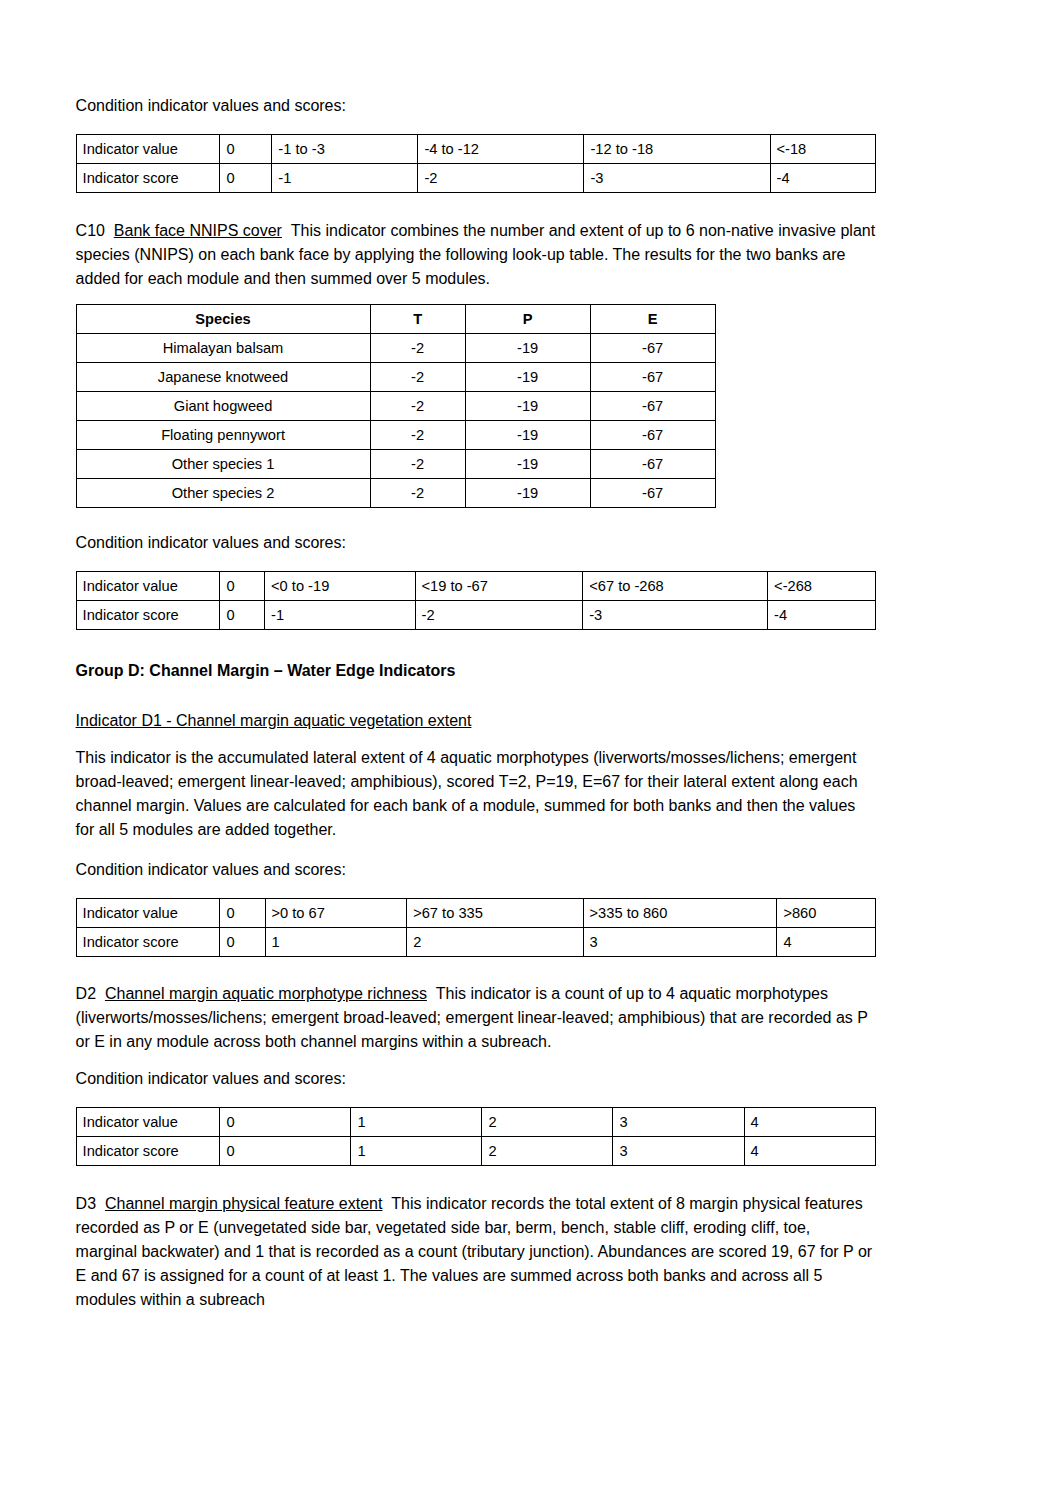Condition indicator values and scores:
| Indicator value | 0 | -1 to -3 | -4 to -12 | -12 to -18 | <-18 |
| Indicator score | 0 | -1 | -2 | -3 | -4 |
C10 Bank face NNIPS cover This indicator combines the number and extent of up to 6 non-native invasive plant species (NNIPS) on each bank face by applying the following look-up table. The results for the two banks are added for each module and then summed over 5 modules.
| Species | T | P | E |
| --- | --- | --- | --- |
| Himalayan balsam | -2 | -19 | -67 |
| Japanese knotweed | -2 | -19 | -67 |
| Giant hogweed | -2 | -19 | -67 |
| Floating pennywort | -2 | -19 | -67 |
| Other species 1 | -2 | -19 | -67 |
| Other species 2 | -2 | -19 | -67 |
Condition indicator values and scores:
| Indicator value | 0 | <0 to -19 | <19 to -67 | <67 to -268 | <-268 |
| Indicator score | 0 | -1 | -2 | -3 | -4 |
Group D: Channel Margin – Water Edge Indicators
Indicator D1 - Channel margin aquatic vegetation extent
This indicator is the accumulated lateral extent of 4 aquatic morphotypes (liverworts/mosses/lichens; emergent broad-leaved; emergent linear-leaved; amphibious), scored T=2, P=19, E=67 for their lateral extent along each channel margin. Values are calculated for each bank of a module, summed for both banks and then the values for all 5 modules are added together.
Condition indicator values and scores:
| Indicator value | 0 | >0 to 67 | >67 to 335 | >335 to 860 | >860 |
| Indicator score | 0 | 1 | 2 | 3 | 4 |
D2 Channel margin aquatic morphotype richness This indicator is a count of up to 4 aquatic morphotypes (liverworts/mosses/lichens; emergent broad-leaved; emergent linear-leaved; amphibious) that are recorded as P or E in any module across both channel margins within a subreach.
Condition indicator values and scores:
| Indicator value | 0 | 1 | 2 | 3 | 4 |
| Indicator score | 0 | 1 | 2 | 3 | 4 |
D3 Channel margin physical feature extent This indicator records the total extent of 8 margin physical features recorded as P or E (unvegetated side bar, vegetated side bar, berm, bench, stable cliff, eroding cliff, toe, marginal backwater) and 1 that is recorded as a count (tributary junction). Abundances are scored 19, 67 for P or E and 67 is assigned for a count of at least 1. The values are summed across both banks and across all 5 modules within a subreach